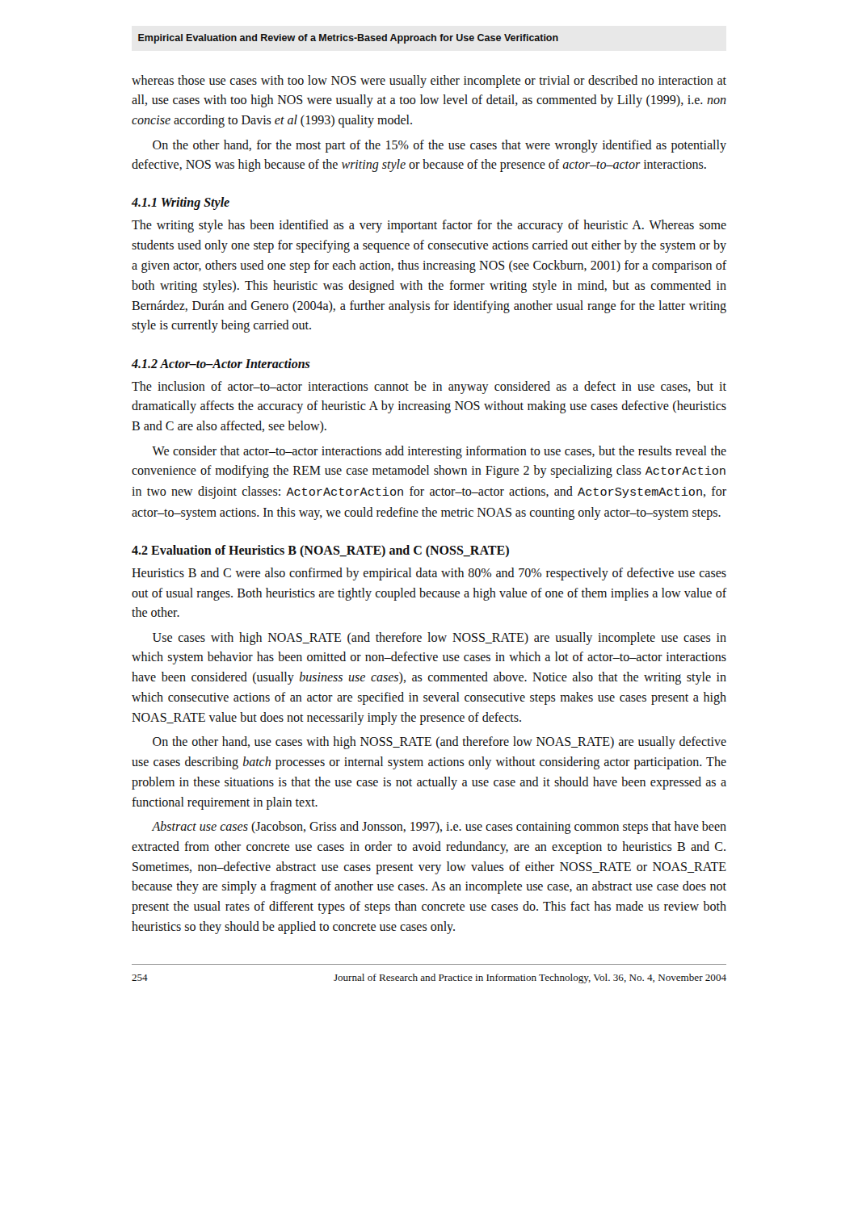Empirical Evaluation and Review of a Metrics-Based Approach for Use Case Verification
whereas those use cases with too low NOS were usually either incomplete or trivial or described no interaction at all, use cases with too high NOS were usually at a too low level of detail, as commented by Lilly (1999), i.e. non concise according to Davis et al (1993) quality model.
On the other hand, for the most part of the 15% of the use cases that were wrongly identified as potentially defective, NOS was high because of the writing style or because of the presence of actor–to–actor interactions.
4.1.1 Writing Style
The writing style has been identified as a very important factor for the accuracy of heuristic A. Whereas some students used only one step for specifying a sequence of consecutive actions carried out either by the system or by a given actor, others used one step for each action, thus increasing NOS (see Cockburn, 2001) for a comparison of both writing styles). This heuristic was designed with the former writing style in mind, but as commented in Bernárdez, Durán and Genero (2004a), a further analysis for identifying another usual range for the latter writing style is currently being carried out.
4.1.2 Actor–to–Actor Interactions
The inclusion of actor–to–actor interactions cannot be in anyway considered as a defect in use cases, but it dramatically affects the accuracy of heuristic A by increasing NOS without making use cases defective (heuristics B and C are also affected, see below).
We consider that actor–to–actor interactions add interesting information to use cases, but the results reveal the convenience of modifying the REM use case metamodel shown in Figure 2 by specializing class ActorAction in two new disjoint classes: ActorActorAction for actor–to–actor actions, and ActorSystemAction, for actor–to–system actions. In this way, we could redefine the metric NOAS as counting only actor–to–system steps.
4.2 Evaluation of Heuristics B (NOAS_RATE) and C (NOSS_RATE)
Heuristics B and C were also confirmed by empirical data with 80% and 70% respectively of defective use cases out of usual ranges. Both heuristics are tightly coupled because a high value of one of them implies a low value of the other.
Use cases with high NOAS_RATE (and therefore low NOSS_RATE) are usually incomplete use cases in which system behavior has been omitted or non–defective use cases in which a lot of actor–to–actor interactions have been considered (usually business use cases), as commented above. Notice also that the writing style in which consecutive actions of an actor are specified in several consecutive steps makes use cases present a high NOAS_RATE value but does not necessarily imply the presence of defects.
On the other hand, use cases with high NOSS_RATE (and therefore low NOAS_RATE) are usually defective use cases describing batch processes or internal system actions only without considering actor participation. The problem in these situations is that the use case is not actually a use case and it should have been expressed as a functional requirement in plain text.
Abstract use cases (Jacobson, Griss and Jonsson, 1997), i.e. use cases containing common steps that have been extracted from other concrete use cases in order to avoid redundancy, are an exception to heuristics B and C. Sometimes, non–defective abstract use cases present very low values of either NOSS_RATE or NOAS_RATE because they are simply a fragment of another use cases. As an incomplete use case, an abstract use case does not present the usual rates of different types of steps than concrete use cases do. This fact has made us review both heuristics so they should be applied to concrete use cases only.
254 Journal of Research and Practice in Information Technology, Vol. 36, No. 4, November 2004